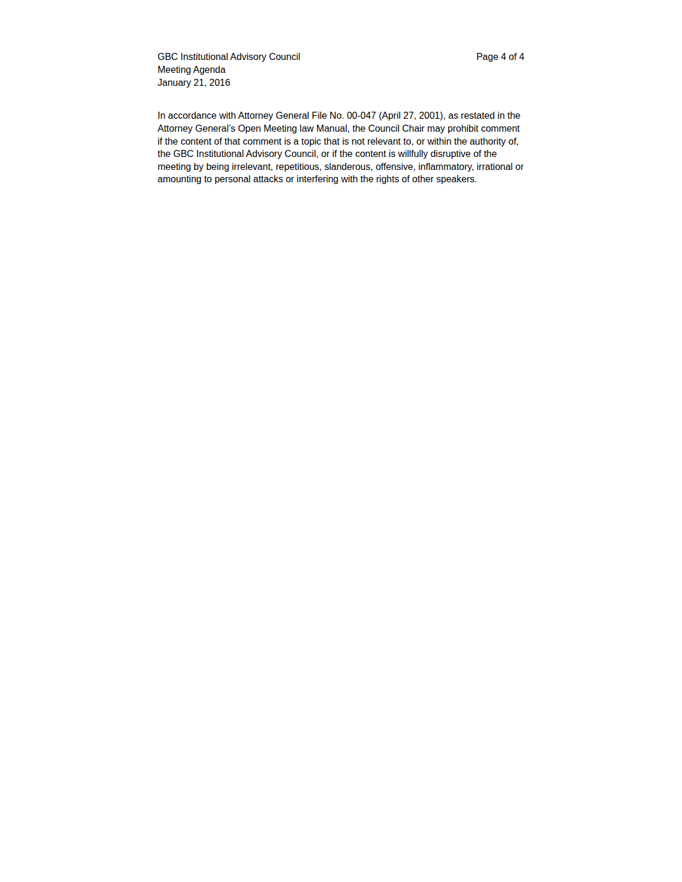Page 4 of 4
GBC Institutional Advisory Council
Meeting Agenda
January 21, 2016
In accordance with Attorney General File No. 00-047 (April 27, 2001), as restated in the Attorney General’s Open Meeting law Manual, the Council Chair may prohibit comment if the content of that comment is a topic that is not relevant to, or within the authority of, the GBC Institutional Advisory Council, or if the content is willfully disruptive of the meeting by being irrelevant, repetitious, slanderous, offensive, inflammatory, irrational or amounting to personal attacks or interfering with the rights of other speakers.